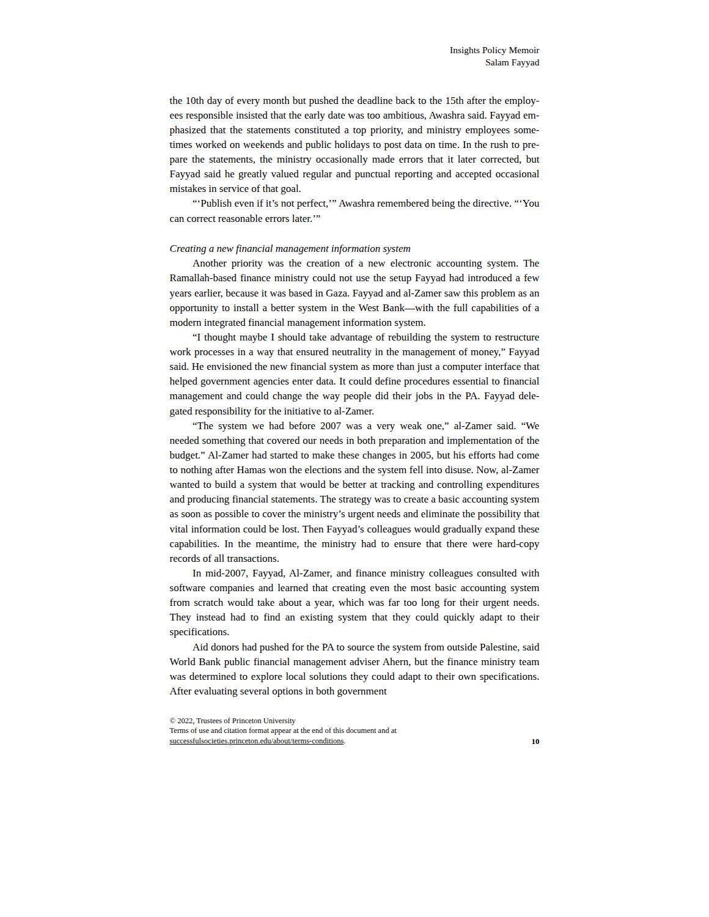Insights Policy Memoir Salam Fayyad
the 10th day of every month but pushed the deadline back to the 15th after the employees responsible insisted that the early date was too ambitious, Awashra said. Fayyad emphasized that the statements constituted a top priority, and ministry employees sometimes worked on weekends and public holidays to post data on time. In the rush to prepare the statements, the ministry occasionally made errors that it later corrected, but Fayyad said he greatly valued regular and punctual reporting and accepted occasional mistakes in service of that goal.
“‘Publish even if it’s not perfect,’” Awashra remembered being the directive. “‘You can correct reasonable errors later.’”
Creating a new financial management information system
Another priority was the creation of a new electronic accounting system. The Ramallah-based finance ministry could not use the setup Fayyad had introduced a few years earlier, because it was based in Gaza. Fayyad and al-Zamer saw this problem as an opportunity to install a better system in the West Bank—with the full capabilities of a modern integrated financial management information system.
“I thought maybe I should take advantage of rebuilding the system to restructure work processes in a way that ensured neutrality in the management of money,” Fayyad said. He envisioned the new financial system as more than just a computer interface that helped government agencies enter data. It could define procedures essential to financial management and could change the way people did their jobs in the PA. Fayyad delegated responsibility for the initiative to al-Zamer.
“The system we had before 2007 was a very weak one,” al-Zamer said. “We needed something that covered our needs in both preparation and implementation of the budget.” Al-Zamer had started to make these changes in 2005, but his efforts had come to nothing after Hamas won the elections and the system fell into disuse. Now, al-Zamer wanted to build a system that would be better at tracking and controlling expenditures and producing financial statements. The strategy was to create a basic accounting system as soon as possible to cover the ministry’s urgent needs and eliminate the possibility that vital information could be lost. Then Fayyad’s colleagues would gradually expand these capabilities. In the meantime, the ministry had to ensure that there were hard-copy records of all transactions.
In mid-2007, Fayyad, Al-Zamer, and finance ministry colleagues consulted with software companies and learned that creating even the most basic accounting system from scratch would take about a year, which was far too long for their urgent needs. They instead had to find an existing system that they could quickly adapt to their specifications.
Aid donors had pushed for the PA to source the system from outside Palestine, said World Bank public financial management adviser Ahern, but the finance ministry team was determined to explore local solutions they could adapt to their own specifications. After evaluating several options in both government
© 2022, Trustees of Princeton University
Terms of use and citation format appear at the end of this document and at successfulsocieties.princeton.edu/about/terms-conditions.
10